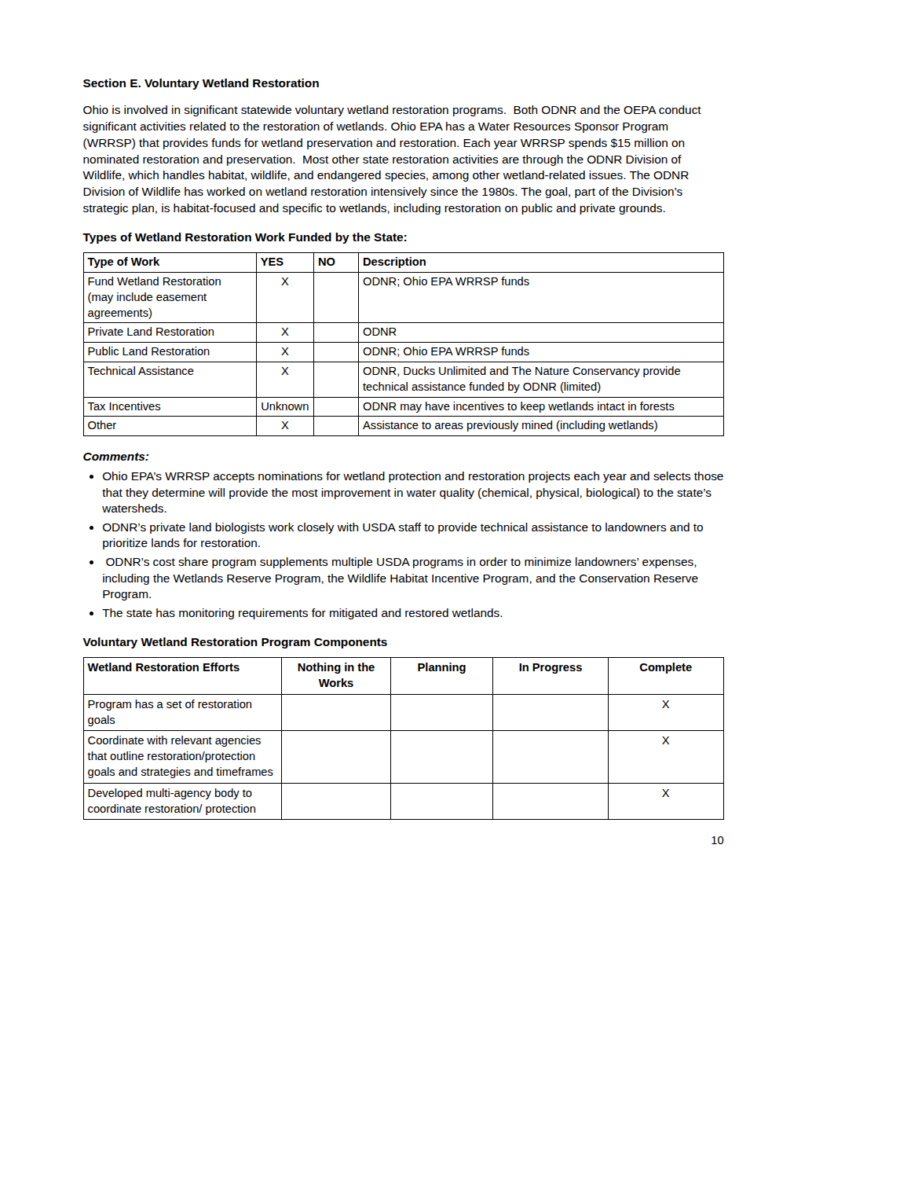Section E. Voluntary Wetland Restoration
Ohio is involved in significant statewide voluntary wetland restoration programs. Both ODNR and the OEPA conduct significant activities related to the restoration of wetlands. Ohio EPA has a Water Resources Sponsor Program (WRRSP) that provides funds for wetland preservation and restoration. Each year WRRSP spends $15 million on nominated restoration and preservation. Most other state restoration activities are through the ODNR Division of Wildlife, which handles habitat, wildlife, and endangered species, among other wetland-related issues. The ODNR Division of Wildlife has worked on wetland restoration intensively since the 1980s. The goal, part of the Division’s strategic plan, is habitat-focused and specific to wetlands, including restoration on public and private grounds.
Types of Wetland Restoration Work Funded by the State:
| Type of Work | YES | NO | Description |
| --- | --- | --- | --- |
| Fund Wetland Restoration (may include easement agreements) | X | | ODNR; Ohio EPA WRRSP funds |
| Private Land Restoration | X | | ODNR |
| Public Land Restoration | X | | ODNR; Ohio EPA WRRSP funds |
| Technical Assistance | X | | ODNR, Ducks Unlimited and The Nature Conservancy provide technical assistance funded by ODNR (limited) |
| Tax Incentives | Unknown | | ODNR may have incentives to keep wetlands intact in forests |
| Other | X | | Assistance to areas previously mined (including wetlands) |
Comments:
Ohio EPA’s WRRSP accepts nominations for wetland protection and restoration projects each year and selects those that they determine will provide the most improvement in water quality (chemical, physical, biological) to the state’s watersheds.
ODNR’s private land biologists work closely with USDA staff to provide technical assistance to landowners and to prioritize lands for restoration.
ODNR’s cost share program supplements multiple USDA programs in order to minimize landowners’ expenses, including the Wetlands Reserve Program, the Wildlife Habitat Incentive Program, and the Conservation Reserve Program.
The state has monitoring requirements for mitigated and restored wetlands.
Voluntary Wetland Restoration Program Components
| Wetland Restoration Efforts | Nothing in the Works | Planning | In Progress | Complete |
| --- | --- | --- | --- | --- |
| Program has a set of restoration goals | | | | X |
| Coordinate with relevant agencies that outline restoration/protection goals and strategies and timeframes | | | | X |
| Developed multi-agency body to coordinate restoration/ protection | | | | X |
10